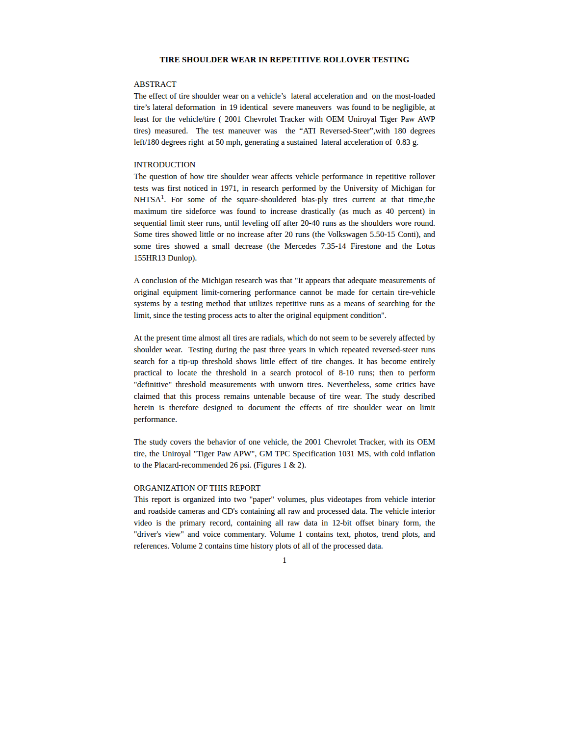Tire Shoulder Wear in Repetitive Rollover Testing
Abstract
The effect of tire shoulder wear on a vehicle’s lateral acceleration and on the most-loaded tire’s lateral deformation in 19 identical severe maneuvers was found to be negligible, at least for the vehicle/tire ( 2001 Chevrolet Tracker with OEM Uniroyal Tiger Paw AWP tires) measured. The test maneuver was the “ATI Reversed-Steer”,with 180 degrees left/180 degrees right at 50 mph, generating a sustained lateral acceleration of 0.83 g.
Introduction
The question of how tire shoulder wear affects vehicle performance in repetitive rollover tests was first noticed in 1971, in research performed by the University of Michigan for NHTSA1. For some of the square-shouldered bias-ply tires current at that time,the maximum tire sideforce was found to increase drastically (as much as 40 percent) in sequential limit steer runs, until leveling off after 20-40 runs as the shoulders wore round. Some tires showed little or no increase after 20 runs (the Volkswagen 5.50-15 Conti), and some tires showed a small decrease (the Mercedes 7.35-14 Firestone and the Lotus 155HR13 Dunlop).
A conclusion of the Michigan research was that "It appears that adequate measurements of original equipment limit-cornering performance cannot be made for certain tire-vehicle systems by a testing method that utilizes repetitive runs as a means of searching for the limit, since the testing process acts to alter the original equipment condition".
At the present time almost all tires are radials, which do not seem to be severely affected by shoulder wear. Testing during the past three years in which repeated reversed-steer runs search for a tip-up threshold shows little effect of tire changes. It has become entirely practical to locate the threshold in a search protocol of 8-10 runs; then to perform "definitive" threshold measurements with unworn tires. Nevertheless, some critics have claimed that this process remains untenable because of tire wear. The study described herein is therefore designed to document the effects of tire shoulder wear on limit performance.
The study covers the behavior of one vehicle, the 2001 Chevrolet Tracker, with its OEM tire, the Uniroyal "Tiger Paw APW", GM TPC Specification 1031 MS, with cold inflation to the Placard-recommended 26 psi. (Figures 1 & 2).
Organization of This Report
This report is organized into two "paper" volumes, plus videotapes from vehicle interior and roadside cameras and CD's containing all raw and processed data. The vehicle interior video is the primary record, containing all raw data in 12-bit offset binary form, the "driver's view" and voice commentary. Volume 1 contains text, photos, trend plots, and references. Volume 2 contains time history plots of all of the processed data.
1